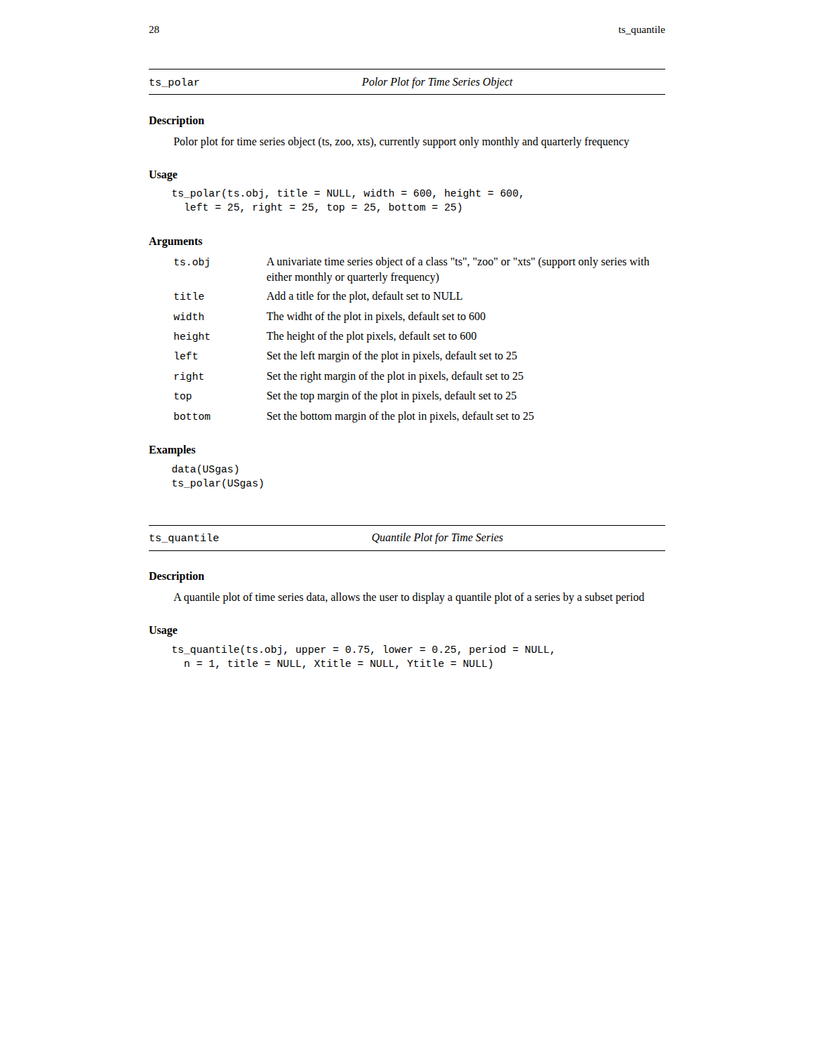28 ts_quantile
ts_polar Polor Plot for Time Series Object
Description
Polor plot for time series object (ts, zoo, xts), currently support only monthly and quarterly frequency
Usage
ts_polar(ts.obj, title = NULL, width = 600, height = 600,
  left = 25, right = 25, top = 25, bottom = 25)
Arguments
ts.obj
A univariate time series object of a class "ts", "zoo" or "xts" (support only series with either monthly or quarterly frequency)
title
Add a title for the plot, default set to NULL
width
The widht of the plot in pixels, default set to 600
height
The height of the plot pixels, default set to 600
left
Set the left margin of the plot in pixels, default set to 25
right
Set the right margin of the plot in pixels, default set to 25
top
Set the top margin of the plot in pixels, default set to 25
bottom
Set the bottom margin of the plot in pixels, default set to 25
Examples
data(USgas)
ts_polar(USgas)
ts_quantile Quantile Plot for Time Series
Description
A quantile plot of time series data, allows the user to display a quantile plot of a series by a subset period
Usage
ts_quantile(ts.obj, upper = 0.75, lower = 0.25, period = NULL,
  n = 1, title = NULL, Xtitle = NULL, Ytitle = NULL)